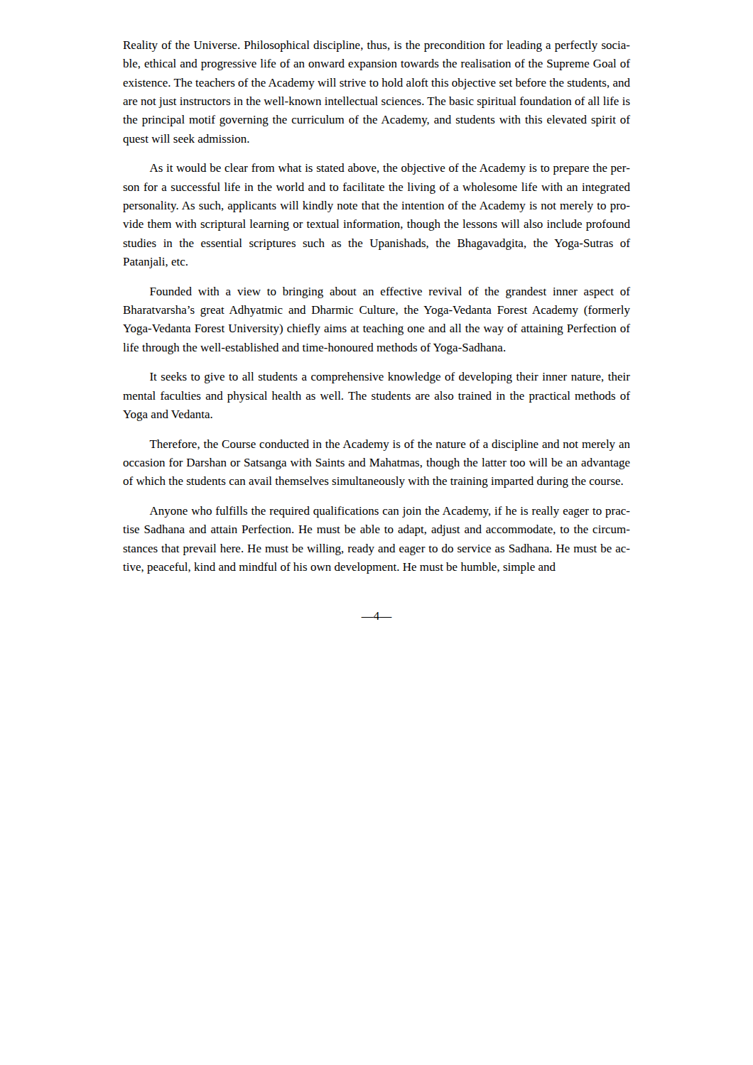Reality of the Universe. Philosophical discipline, thus, is the precondition for leading a perfectly sociable, ethical and progressive life of an onward expansion towards the realisation of the Supreme Goal of existence. The teachers of the Academy will strive to hold aloft this objective set before the students, and are not just instructors in the well-known intellectual sciences. The basic spiritual foundation of all life is the principal motif governing the curriculum of the Academy, and students with this elevated spirit of quest will seek admission.
As it would be clear from what is stated above, the objective of the Academy is to prepare the person for a successful life in the world and to facilitate the living of a wholesome life with an integrated personality. As such, applicants will kindly note that the intention of the Academy is not merely to provide them with scriptural learning or textual information, though the lessons will also include profound studies in the essential scriptures such as the Upanishads, the Bhagavadgita, the Yoga-Sutras of Patanjali, etc.
Founded with a view to bringing about an effective revival of the grandest inner aspect of Bharatvarsha’s great Adhyatmic and Dharmic Culture, the Yoga-Vedanta Forest Academy (formerly Yoga-Vedanta Forest University) chiefly aims at teaching one and all the way of attaining Perfection of life through the well-established and time-honoured methods of Yoga-Sadhana.
It seeks to give to all students a comprehensive knowledge of developing their inner nature, their mental faculties and physical health as well. The students are also trained in the practical methods of Yoga and Vedanta.
Therefore, the Course conducted in the Academy is of the nature of a discipline and not merely an occasion for Darshan or Satsanga with Saints and Mahatmas, though the latter too will be an advantage of which the students can avail themselves simultaneously with the training imparted during the course.
Anyone who fulfills the required qualifications can join the Academy, if he is really eager to practise Sadhana and attain Perfection. He must be able to adapt, adjust and accommodate, to the circumstances that prevail here. He must be willing, ready and eager to do service as Sadhana. He must be active, peaceful, kind and mindful of his own development. He must be humble, simple and
—4—